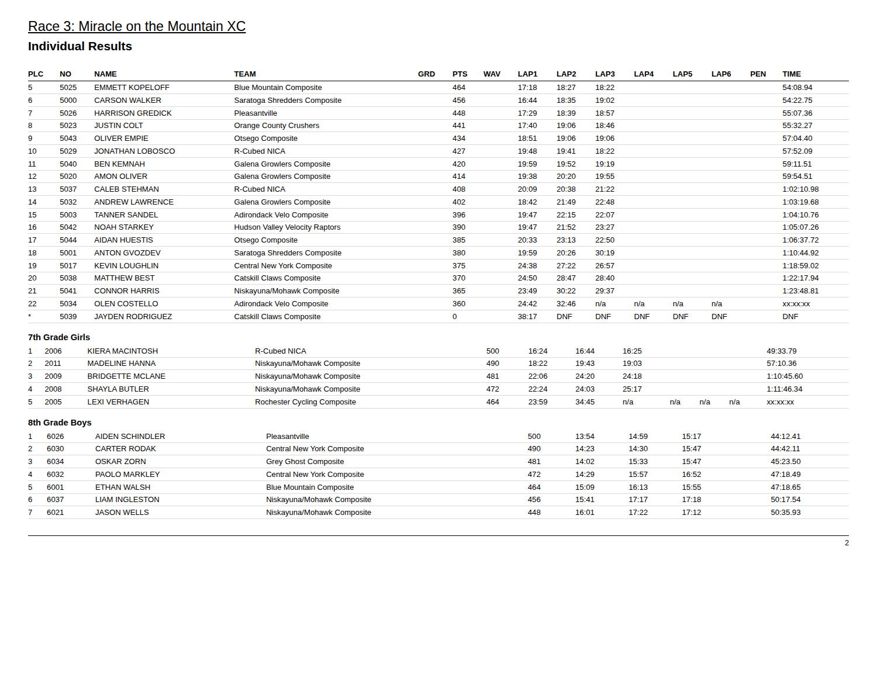Race 3: Miracle on the Mountain XC
Individual Results
| PLC | NO | NAME | TEAM | GRD | PTS | WAV | LAP1 | LAP2 | LAP3 | LAP4 | LAP5 | LAP6 | PEN | TIME |
| --- | --- | --- | --- | --- | --- | --- | --- | --- | --- | --- | --- | --- | --- | --- |
| 5 | 5025 | EMMETT KOPELOFF | Blue Mountain Composite | | 464 | | 17:18 | 18:27 | 18:22 | | | | | 54:08.94 |
| 6 | 5000 | CARSON WALKER | Saratoga Shredders Composite | | 456 | | 16:44 | 18:35 | 19:02 | | | | | 54:22.75 |
| 7 | 5026 | HARRISON GREDICK | Pleasantville | | 448 | | 17:29 | 18:39 | 18:57 | | | | | 55:07.36 |
| 8 | 5023 | JUSTIN COLT | Orange County Crushers | | 441 | | 17:40 | 19:06 | 18:46 | | | | | 55:32.27 |
| 9 | 5043 | OLIVER EMPIE | Otsego Composite | | 434 | | 18:51 | 19:06 | 19:06 | | | | | 57:04.40 |
| 10 | 5029 | JONATHAN LOBOSCO | R-Cubed NICA | | 427 | | 19:48 | 19:41 | 18:22 | | | | | 57:52.09 |
| 11 | 5040 | BEN KEMNAH | Galena Growlers Composite | | 420 | | 19:59 | 19:52 | 19:19 | | | | | 59:11.51 |
| 12 | 5020 | AMON OLIVER | Galena Growlers Composite | | 414 | | 19:38 | 20:20 | 19:55 | | | | | 59:54.51 |
| 13 | 5037 | CALEB STEHMAN | R-Cubed NICA | | 408 | | 20:09 | 20:38 | 21:22 | | | | | 1:02:10.98 |
| 14 | 5032 | ANDREW LAWRENCE | Galena Growlers Composite | | 402 | | 18:42 | 21:49 | 22:48 | | | | | 1:03:19.68 |
| 15 | 5003 | TANNER SANDEL | Adirondack Velo Composite | | 396 | | 19:47 | 22:15 | 22:07 | | | | | 1:04:10.76 |
| 16 | 5042 | NOAH STARKEY | Hudson Valley Velocity Raptors | | 390 | | 19:47 | 21:52 | 23:27 | | | | | 1:05:07.26 |
| 17 | 5044 | AIDAN HUESTIS | Otsego Composite | | 385 | | 20:33 | 23:13 | 22:50 | | | | | 1:06:37.72 |
| 18 | 5001 | ANTON GVOZDEV | Saratoga Shredders Composite | | 380 | | 19:59 | 20:26 | 30:19 | | | | | 1:10:44.92 |
| 19 | 5017 | KEVIN LOUGHLIN | Central New York Composite | | 375 | | 24:38 | 27:22 | 26:57 | | | | | 1:18:59.02 |
| 20 | 5038 | MATTHEW BEST | Catskill Claws Composite | | 370 | | 24:50 | 28:47 | 28:40 | | | | | 1:22:17.94 |
| 21 | 5041 | CONNOR HARRIS | Niskayuna/Mohawk Composite | | 365 | | 23:49 | 30:22 | 29:37 | | | | | 1:23:48.81 |
| 22 | 5034 | OLEN COSTELLO | Adirondack Velo Composite | | 360 | | 24:42 | 32:46 | n/a | n/a | n/a | n/a | | xx:xx:xx |
| * | 5039 | JAYDEN RODRIGUEZ | Catskill Claws Composite | | 0 | | 38:17 | DNF | DNF | DNF | DNF | DNF | | DNF |
7th Grade Girls
| 1 | 2006 | KIERA MACINTOSH | R-Cubed NICA | | 500 | | 16:24 | 16:44 | 16:25 | | | | | 49:33.79 |
| 2 | 2011 | MADELINE HANNA | Niskayuna/Mohawk Composite | | 490 | | 18:22 | 19:43 | 19:03 | | | | | 57:10.36 |
| 3 | 2009 | BRIDGETTE MCLANE | Niskayuna/Mohawk Composite | | 481 | | 22:06 | 24:20 | 24:18 | | | | | 1:10:45.60 |
| 4 | 2008 | SHAYLA BUTLER | Niskayuna/Mohawk Composite | | 472 | | 22:24 | 24:03 | 25:17 | | | | | 1:11:46.34 |
| 5 | 2005 | LEXI VERHAGEN | Rochester Cycling Composite | | 464 | | 23:59 | 34:45 | n/a | n/a | n/a | n/a | | xx:xx:xx |
8th Grade Boys
| 1 | 6026 | AIDEN SCHINDLER | Pleasantville | | 500 | | 13:54 | 14:59 | 15:17 | | | | | 44:12.41 |
| 2 | 6030 | CARTER RODAK | Central New York Composite | | 490 | | 14:23 | 14:30 | 15:47 | | | | | 44:42.11 |
| 3 | 6034 | OSKAR ZORN | Grey Ghost Composite | | 481 | | 14:02 | 15:33 | 15:47 | | | | | 45:23.50 |
| 4 | 6032 | PAOLO MARKLEY | Central New York Composite | | 472 | | 14:29 | 15:57 | 16:52 | | | | | 47:18.49 |
| 5 | 6001 | ETHAN WALSH | Blue Mountain Composite | | 464 | | 15:09 | 16:13 | 15:55 | | | | | 47:18.65 |
| 6 | 6037 | LIAM INGLESTON | Niskayuna/Mohawk Composite | | 456 | | 15:41 | 17:17 | 17:18 | | | | | 50:17.54 |
| 7 | 6021 | JASON WELLS | Niskayuna/Mohawk Composite | | 448 | | 16:01 | 17:22 | 17:12 | | | | | 50:35.93 |
2